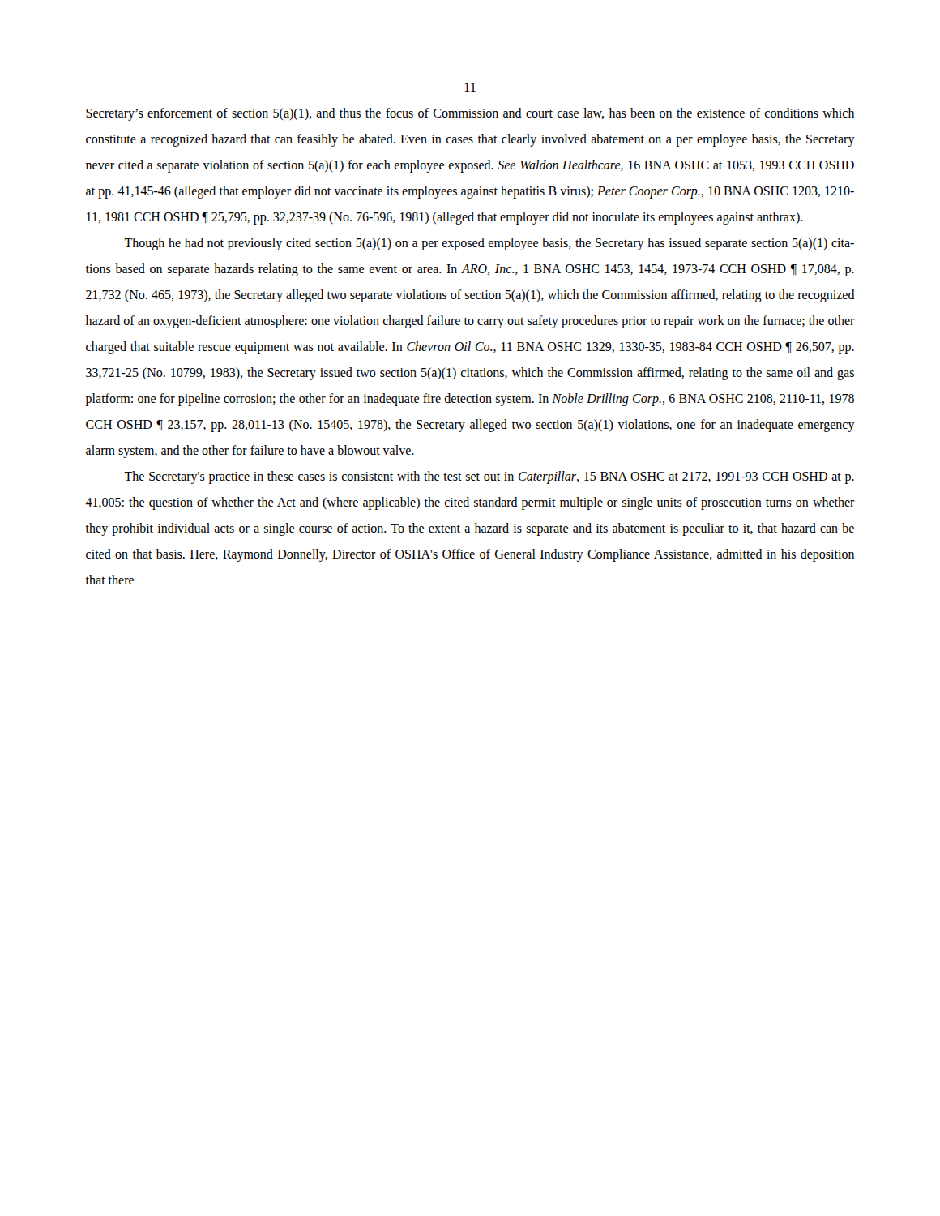11
Secretary’s enforcement of section 5(a)(1), and thus the focus of Commission and court case law, has been on the existence of conditions which constitute a recognized hazard that can feasibly be abated. Even in cases that clearly involved abatement on a per employee basis, the Secretary never cited a separate violation of section 5(a)(1) for each employee exposed. See Waldon Healthcare, 16 BNA OSHC at 1053, 1993 CCH OSHD at pp. 41,145-46 (alleged that employer did not vaccinate its employees against hepatitis B virus); Peter Cooper Corp., 10 BNA OSHC 1203, 1210-11, 1981 CCH OSHD ¶ 25,795, pp. 32,237-39 (No. 76-596, 1981) (alleged that employer did not inoculate its employees against anthrax).
Though he had not previously cited section 5(a)(1) on a per exposed employee basis, the Secretary has issued separate section 5(a)(1) citations based on separate hazards relating to the same event or area. In ARO, Inc., 1 BNA OSHC 1453, 1454, 1973-74 CCH OSHD ¶ 17,084, p. 21,732 (No. 465, 1973), the Secretary alleged two separate violations of section 5(a)(1), which the Commission affirmed, relating to the recognized hazard of an oxygen-deficient atmosphere: one violation charged failure to carry out safety procedures prior to repair work on the furnace; the other charged that suitable rescue equipment was not available. In Chevron Oil Co., 11 BNA OSHC 1329, 1330-35, 1983-84 CCH OSHD ¶ 26,507, pp. 33,721-25 (No. 10799, 1983), the Secretary issued two section 5(a)(1) citations, which the Commission affirmed, relating to the same oil and gas platform: one for pipeline corrosion; the other for an inadequate fire detection system. In Noble Drilling Corp., 6 BNA OSHC 2108, 2110-11, 1978 CCH OSHD ¶ 23,157, pp. 28,011-13 (No. 15405, 1978), the Secretary alleged two section 5(a)(1) violations, one for an inadequate emergency alarm system, and the other for failure to have a blowout valve.
The Secretary's practice in these cases is consistent with the test set out in Caterpillar, 15 BNA OSHC at 2172, 1991-93 CCH OSHD at p. 41,005: the question of whether the Act and (where applicable) the cited standard permit multiple or single units of prosecution turns on whether they prohibit individual acts or a single course of action. To the extent a hazard is separate and its abatement is peculiar to it, that hazard can be cited on that basis. Here, Raymond Donnelly, Director of OSHA's Office of General Industry Compliance Assistance, admitted in his deposition that there